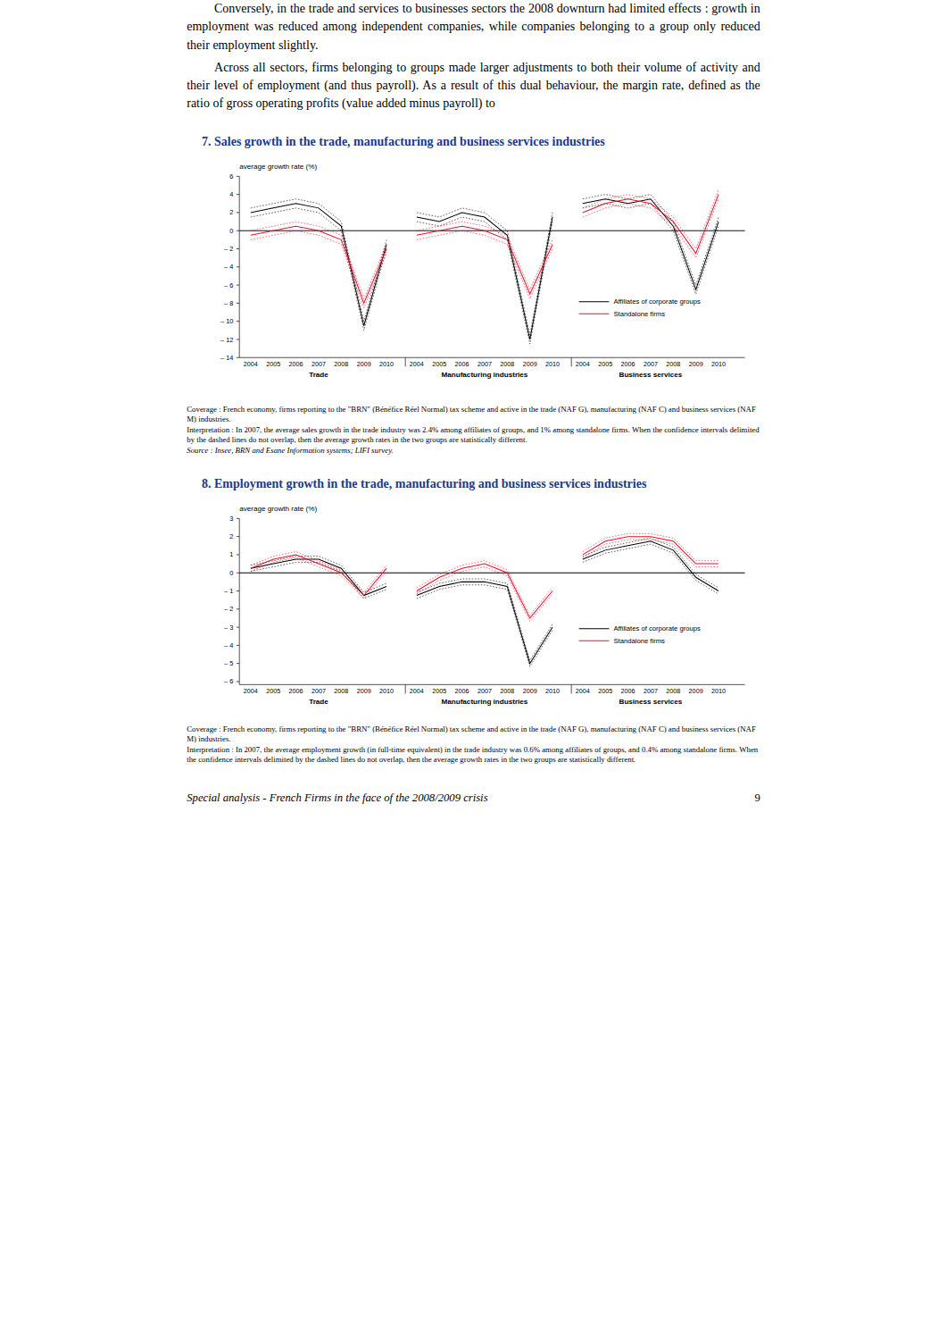Conversely, in the trade and services to businesses sectors the 2008 downturn had limited effects : growth in employment was reduced among independent companies, while companies belonging to a group only reduced their employment slightly.
Across all sectors, firms belonging to groups made larger adjustments to both their volume of activity and their level of employment (and thus payroll). As a result of this dual behaviour, the margin rate, defined as the ratio of gross operating profits (value added minus payroll) to
7. Sales growth in the trade, manufacturing and business services industries
6 4 2 0 – 2 – 4 – 6 – 8 – 10 – 12 – 14 average growth rate (%) Affiliates of corporate groups Standalone firms 2004200520062007200820092010 2004200520062007200820092010 2004200520062007200820092010 Trade Manufacturing industries Business services
Coverage : French economy, firms reporting to the "BRN" (Bénéfice Réel Normal) tax scheme and active in the trade (NAF G), manufacturing (NAF C) and business services (NAF M) industries.
Interpretation : In 2007, the average sales growth in the trade industry was 2.4% among affiliates of groups, and 1% among standalone firms. When the confidence intervals delimited by the dashed lines do not overlap, then the average growth rates in the two groups are statistically different.
Source : Insee, BRN and Esane Information systems; LIFI survey.
8. Employment growth in the trade, manufacturing and business services industries
3 2 1 0 – 1 – 2 – 3 – 4 – 5 – 6 average growth rate (%) Affiliates of corporate groups Standalone firms 2004200520062007200820092010 2004200520062007200820092010 2004200520062007200820092010 Trade Manufacturing industries Business services
Coverage : French economy, firms reporting to the "BRN" (Bénéfice Réel Normal) tax scheme and active in the trade (NAF G), manufacturing (NAF C) and business services (NAF M) industries.
Interpretation : In 2007, the average employment growth (in full-time equivalent) in the trade industry was 0.6% among affiliates of groups, and 0.4% among standalone firms. When the confidence intervals delimited by the dashed lines do not overlap, then the average growth rates in the two groups are statistically different.
Special analysis - French Firms in the face of the 2008/2009 crisis
9